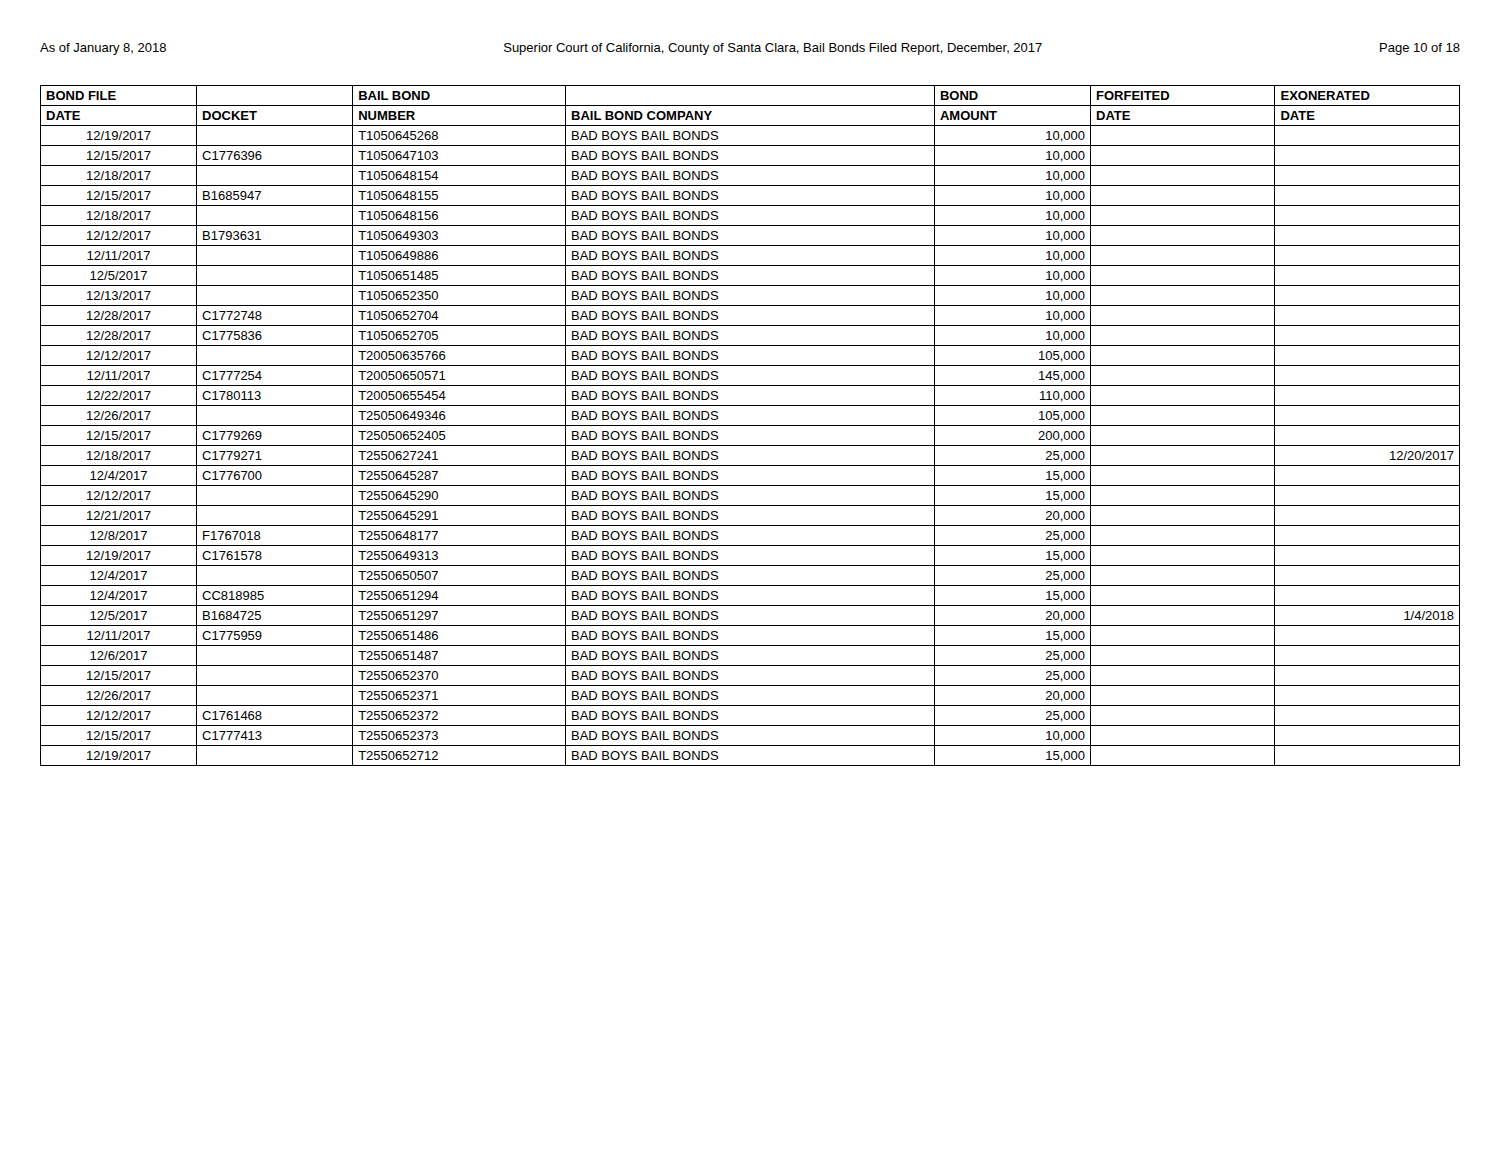As of January 8, 2018
Superior Court of California, County of Santa Clara, Bail Bonds Filed Report, December, 2017
Page 10 of 18
| BOND FILE | | BAIL BOND | | BOND | FORFEITED | EXONERATED |
| --- | --- | --- | --- | --- | --- | --- |
| DATE | DOCKET | NUMBER | BAIL BOND COMPANY | AMOUNT | DATE | DATE |
| 12/19/2017 | | T1050645268 | BAD BOYS BAIL BONDS | 10,000 | | |
| 12/15/2017 | C1776396 | T1050647103 | BAD BOYS BAIL BONDS | 10,000 | | |
| 12/18/2017 | | T1050648154 | BAD BOYS BAIL BONDS | 10,000 | | |
| 12/15/2017 | B1685947 | T1050648155 | BAD BOYS BAIL BONDS | 10,000 | | |
| 12/18/2017 | | T1050648156 | BAD BOYS BAIL BONDS | 10,000 | | |
| 12/12/2017 | B1793631 | T1050649303 | BAD BOYS BAIL BONDS | 10,000 | | |
| 12/11/2017 | | T1050649886 | BAD BOYS BAIL BONDS | 10,000 | | |
| 12/5/2017 | | T1050651485 | BAD BOYS BAIL BONDS | 10,000 | | |
| 12/13/2017 | | T1050652350 | BAD BOYS BAIL BONDS | 10,000 | | |
| 12/28/2017 | C1772748 | T1050652704 | BAD BOYS BAIL BONDS | 10,000 | | |
| 12/28/2017 | C1775836 | T1050652705 | BAD BOYS BAIL BONDS | 10,000 | | |
| 12/12/2017 | | T20050635766 | BAD BOYS BAIL BONDS | 105,000 | | |
| 12/11/2017 | C1777254 | T20050650571 | BAD BOYS BAIL BONDS | 145,000 | | |
| 12/22/2017 | C1780113 | T20050655454 | BAD BOYS BAIL BONDS | 110,000 | | |
| 12/26/2017 | | T25050649346 | BAD BOYS BAIL BONDS | 105,000 | | |
| 12/15/2017 | C1779269 | T25050652405 | BAD BOYS BAIL BONDS | 200,000 | | |
| 12/18/2017 | C1779271 | T2550627241 | BAD BOYS BAIL BONDS | 25,000 | | 12/20/2017 |
| 12/4/2017 | C1776700 | T2550645287 | BAD BOYS BAIL BONDS | 15,000 | | |
| 12/12/2017 | | T2550645290 | BAD BOYS BAIL BONDS | 15,000 | | |
| 12/21/2017 | | T2550645291 | BAD BOYS BAIL BONDS | 20,000 | | |
| 12/8/2017 | F1767018 | T2550648177 | BAD BOYS BAIL BONDS | 25,000 | | |
| 12/19/2017 | C1761578 | T2550649313 | BAD BOYS BAIL BONDS | 15,000 | | |
| 12/4/2017 | | T2550650507 | BAD BOYS BAIL BONDS | 25,000 | | |
| 12/4/2017 | CC818985 | T2550651294 | BAD BOYS BAIL BONDS | 15,000 | | |
| 12/5/2017 | B1684725 | T2550651297 | BAD BOYS BAIL BONDS | 20,000 | | 1/4/2018 |
| 12/11/2017 | C1775959 | T2550651486 | BAD BOYS BAIL BONDS | 15,000 | | |
| 12/6/2017 | | T2550651487 | BAD BOYS BAIL BONDS | 25,000 | | |
| 12/15/2017 | | T2550652370 | BAD BOYS BAIL BONDS | 25,000 | | |
| 12/26/2017 | | T2550652371 | BAD BOYS BAIL BONDS | 20,000 | | |
| 12/12/2017 | C1761468 | T2550652372 | BAD BOYS BAIL BONDS | 25,000 | | |
| 12/15/2017 | C1777413 | T2550652373 | BAD BOYS BAIL BONDS | 10,000 | | |
| 12/19/2017 | | T2550652712 | BAD BOYS BAIL BONDS | 15,000 | | |